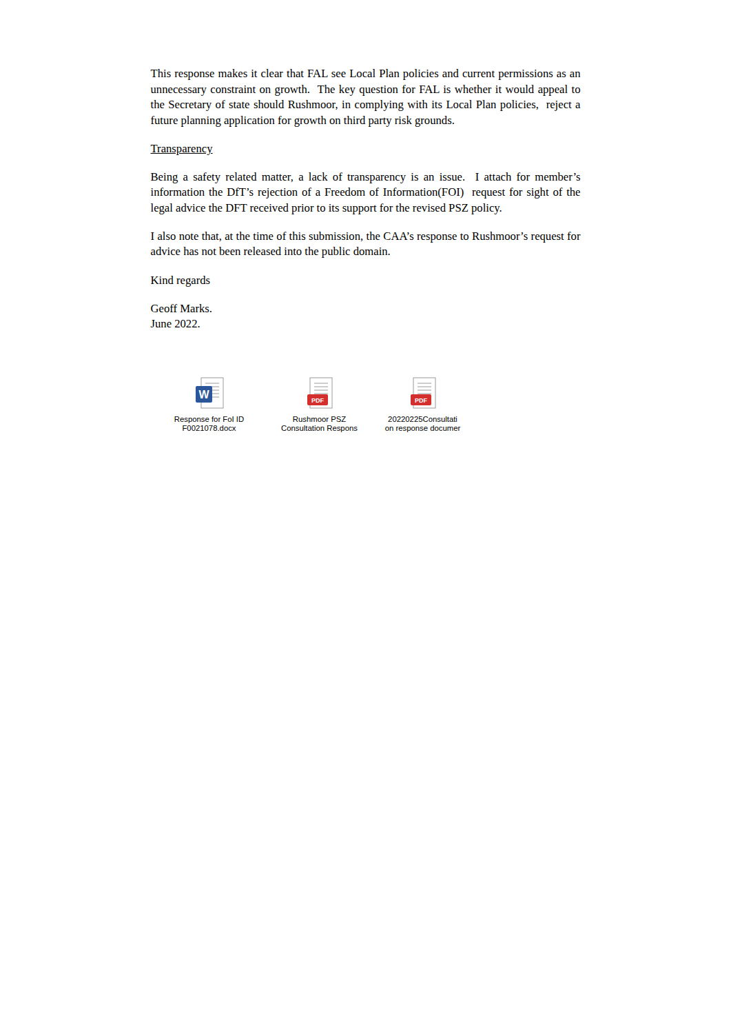This response makes it clear that FAL see Local Plan policies and current permissions as an unnecessary constraint on growth. The key question for FAL is whether it would appeal to the Secretary of state should Rushmoor, in complying with its Local Plan policies, reject a future planning application for growth on third party risk grounds.
Transparency
Being a safety related matter, a lack of transparency is an issue. I attach for member’s information the DfT’s rejection of a Freedom of Information(FOI) request for sight of the legal advice the DFT received prior to its support for the revised PSZ policy.
I also note that, at the time of this submission, the CAA’s response to Rushmoor’s request for advice has not been released into the public domain.
Kind regards
Geoff Marks.
June 2022.
W
Response for FoI ID
F0021078.docx
PDF
Rushmoor PSZ
Consultation Respons
PDF
20220225Consultati
on response documer